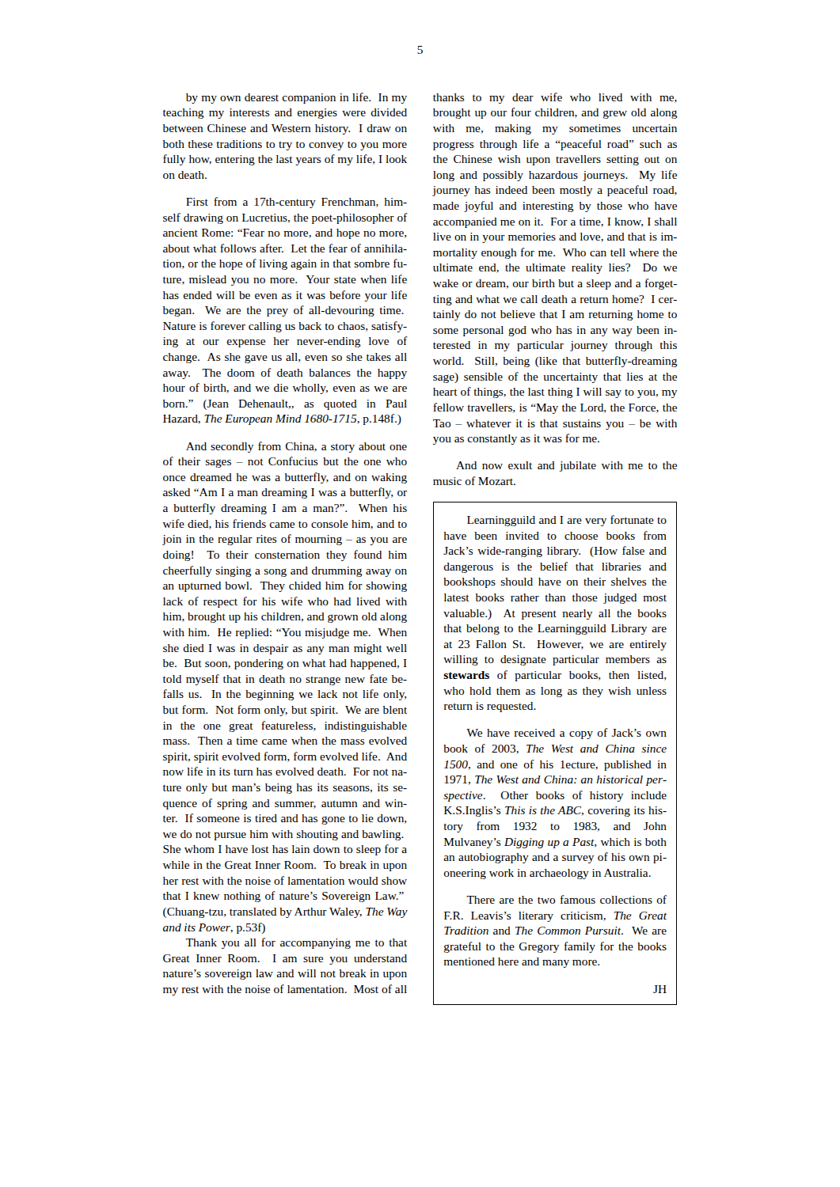5
by my own dearest companion in life. In my teaching my interests and energies were divided between Chinese and Western history. I draw on both these traditions to try to convey to you more fully how, entering the last years of my life, I look on death.
First from a 17th-century Frenchman, himself drawing on Lucretius, the poet-philosopher of ancient Rome: “Fear no more, and hope no more, about what follows after. Let the fear of annihilation, or the hope of living again in that sombre future, mislead you no more. Your state when life has ended will be even as it was before your life began. We are the prey of all-devouring time. Nature is forever calling us back to chaos, satisfying at our expense her never-ending love of change. As she gave us all, even so she takes all away. The doom of death balances the happy hour of birth, and we die wholly, even as we are born.” (Jean Dehenault,, as quoted in Paul Hazard, The European Mind 1680-1715, p.148f.)
And secondly from China, a story about one of their sages – not Confucius but the one who once dreamed he was a butterfly, and on waking asked “Am I a man dreaming I was a butterfly, or a butterfly dreaming I am a man?”. When his wife died, his friends came to console him, and to join in the regular rites of mourning – as you are doing! To their consternation they found him cheerfully singing a song and drumming away on an upturned bowl. They chided him for showing lack of respect for his wife who had lived with him, brought up his children, and grown old along with him. He replied: “You misjudge me. When she died I was in despair as any man might well be. But soon, pondering on what had happened, I told myself that in death no strange new fate befalls us. In the beginning we lack not life only, but form. Not form only, but spirit. We are blent in the one great featureless, indistinguishable mass. Then a time came when the mass evolved spirit, spirit evolved form, form evolved life. And now life in its turn has evolved death. For not nature only but man’s being has its seasons, its sequence of spring and summer, autumn and winter. If someone is tired and has gone to lie down, we do not pursue him with shouting and bawling. She whom I have lost has lain down to sleep for a while in the Great Inner Room. To break in upon her rest with the noise of lamentation would show that I knew nothing of nature’s Sovereign Law.” (Chuang-tzu, translated by Arthur Waley, The Way and its Power, p.53f)
Thank you all for accompanying me to that Great Inner Room. I am sure you understand nature’s sovereign law and will not break in upon my rest with the noise of lamentation. Most of all thanks to my dear wife who lived with me, brought up our four children, and grew old along with me, making my sometimes uncertain progress through life a “peaceful road” such as the Chinese wish upon travellers setting out on long and possibly hazardous journeys. My life journey has indeed been mostly a peaceful road, made joyful and interesting by those who have accompanied me on it. For a time, I know, I shall live on in your memories and love, and that is immortality enough for me. Who can tell where the ultimate end, the ultimate reality lies? Do we wake or dream, our birth but a sleep and a forgetting and what we call death a return home? I certainly do not believe that I am returning home to some personal god who has in any way been interested in my particular journey through this world. Still, being (like that butterfly-dreaming sage) sensible of the uncertainty that lies at the heart of things, the last thing I will say to you, my fellow travellers, is “May the Lord, the Force, the Tao – whatever it is that sustains you – be with you as constantly as it was for me.
And now exult and jubilate with me to the music of Mozart.
Learningguild and I are very fortunate to have been invited to choose books from Jack’s wide-ranging library. (How false and dangerous is the belief that libraries and bookshops should have on their shelves the latest books rather than those judged most valuable.) At present nearly all the books that belong to the Learningguild Library are at 23 Fallon St. However, we are entirely willing to designate particular members as stewards of particular books, then listed, who hold them as long as they wish unless return is requested.
We have received a copy of Jack’s own book of 2003, The West and China since 1500, and one of his 1ecture, published in 1971, The West and China: an historical perspective. Other books of history include K.S.Inglis’s This is the ABC, covering its history from 1932 to 1983, and John Mulvaney’s Digging up a Past, which is both an autobiography and a survey of his own pioneering work in archaeology in Australia.
There are the two famous collections of F.R. Leavis’s literary criticism, The Great Tradition and The Common Pursuit. We are grateful to the Gregory family for the books mentioned here and many more.
JH